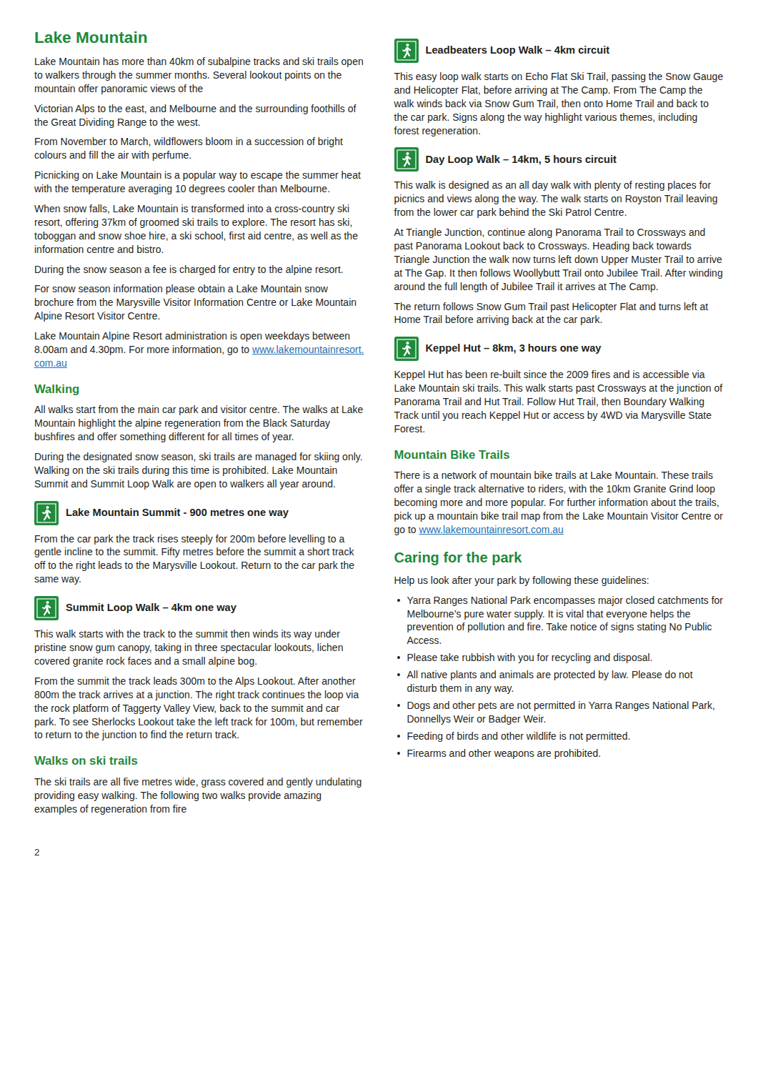Lake Mountain
Lake Mountain has more than 40km of subalpine tracks and ski trails open to walkers through the summer months. Several lookout points on the mountain offer panoramic views of the
Victorian Alps to the east, and Melbourne and the surrounding foothills of the Great Dividing Range to the west.
From November to March, wildflowers bloom in a succession of bright colours and fill the air with perfume.
Picnicking on Lake Mountain is a popular way to escape the summer heat with the temperature averaging 10 degrees cooler than Melbourne.
When snow falls, Lake Mountain is transformed into a cross-country ski resort, offering 37km of groomed ski trails to explore. The resort has ski, toboggan and snow shoe hire, a ski school, first aid centre, as well as the information centre and bistro.
During the snow season a fee is charged for entry to the alpine resort.
For snow season information please obtain a Lake Mountain snow brochure from the Marysville Visitor Information Centre or Lake Mountain Alpine Resort Visitor Centre.
Lake Mountain Alpine Resort administration is open weekdays between 8.00am and 4.30pm. For more information, go to www.lakemountainresort.com.au
Walking
All walks start from the main car park and visitor centre. The walks at Lake Mountain highlight the alpine regeneration from the Black Saturday bushfires and offer something different for all times of year.
During the designated snow season, ski trails are managed for skiing only. Walking on the ski trails during this time is prohibited. Lake Mountain Summit and Summit Loop Walk are open to walkers all year around.
Lake Mountain Summit - 900 metres one way
From the car park the track rises steeply for 200m before levelling to a gentle incline to the summit. Fifty metres before the summit a short track off to the right leads to the Marysville Lookout. Return to the car park the same way.
Summit Loop Walk – 4km one way
This walk starts with the track to the summit then winds its way under pristine snow gum canopy, taking in three spectacular lookouts, lichen covered granite rock faces and a small alpine bog.
From the summit the track leads 300m to the Alps Lookout. After another 800m the track arrives at a junction. The right track continues the loop via the rock platform of Taggerty Valley View, back to the summit and car park. To see Sherlocks Lookout take the left track for 100m, but remember to return to the junction to find the return track.
Walks on ski trails
The ski trails are all five metres wide, grass covered and gently undulating providing easy walking. The following two walks provide amazing examples of regeneration from fire
Leadbeaters Loop Walk – 4km circuit
This easy loop walk starts on Echo Flat Ski Trail, passing the Snow Gauge and Helicopter Flat, before arriving at The Camp. From The Camp the walk winds back via Snow Gum Trail, then onto Home Trail and back to the car park. Signs along the way highlight various themes, including forest regeneration.
Day Loop Walk – 14km, 5 hours circuit
This walk is designed as an all day walk with plenty of resting places for picnics and views along the way. The walk starts on Royston Trail leaving from the lower car park behind the Ski Patrol Centre.
At Triangle Junction, continue along Panorama Trail to Crossways and past Panorama Lookout back to Crossways. Heading back towards Triangle Junction the walk now turns left down Upper Muster Trail to arrive at The Gap. It then follows Woollybutt Trail onto Jubilee Trail. After winding around the full length of Jubilee Trail it arrives at The Camp.
The return follows Snow Gum Trail past Helicopter Flat and turns left at Home Trail before arriving back at the car park.
Keppel Hut – 8km, 3 hours one way
Keppel Hut has been re-built since the 2009 fires and is accessible via Lake Mountain ski trails. This walk starts past Crossways at the junction of Panorama Trail and Hut Trail. Follow Hut Trail, then Boundary Walking Track until you reach Keppel Hut or access by 4WD via Marysville State Forest.
Mountain Bike Trails
There is a network of mountain bike trails at Lake Mountain. These trails offer a single track alternative to riders, with the 10km Granite Grind loop becoming more and more popular. For further information about the trails, pick up a mountain bike trail map from the Lake Mountain Visitor Centre or go to www.lakemountainresort.com.au
Caring for the park
Help us look after your park by following these guidelines:
Yarra Ranges National Park encompasses major closed catchments for Melbourne’s pure water supply. It is vital that everyone helps the prevention of pollution and fire. Take notice of signs stating No Public Access.
Please take rubbish with you for recycling and disposal.
All native plants and animals are protected by law. Please do not disturb them in any way.
Dogs and other pets are not permitted in Yarra Ranges National Park, Donnellys Weir or Badger Weir.
Feeding of birds and other wildlife is not permitted.
Firearms and other weapons are prohibited.
2